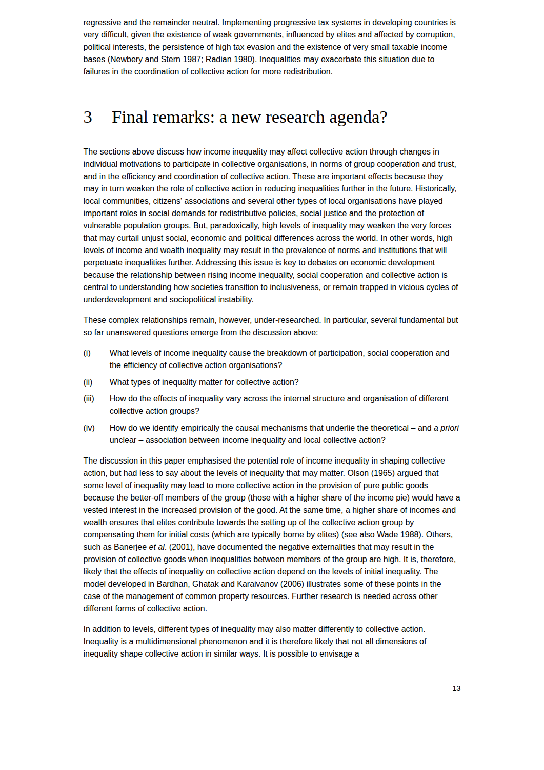regressive and the remainder neutral. Implementing progressive tax systems in developing countries is very difficult, given the existence of weak governments, influenced by elites and affected by corruption, political interests, the persistence of high tax evasion and the existence of very small taxable income bases (Newbery and Stern 1987; Radian 1980). Inequalities may exacerbate this situation due to failures in the coordination of collective action for more redistribution.
3 Final remarks: a new research agenda?
The sections above discuss how income inequality may affect collective action through changes in individual motivations to participate in collective organisations, in norms of group cooperation and trust, and in the efficiency and coordination of collective action. These are important effects because they may in turn weaken the role of collective action in reducing inequalities further in the future. Historically, local communities, citizens' associations and several other types of local organisations have played important roles in social demands for redistributive policies, social justice and the protection of vulnerable population groups. But, paradoxically, high levels of inequality may weaken the very forces that may curtail unjust social, economic and political differences across the world. In other words, high levels of income and wealth inequality may result in the prevalence of norms and institutions that will perpetuate inequalities further. Addressing this issue is key to debates on economic development because the relationship between rising income inequality, social cooperation and collective action is central to understanding how societies transition to inclusiveness, or remain trapped in vicious cycles of underdevelopment and sociopolitical instability.
These complex relationships remain, however, under-researched. In particular, several fundamental but so far unanswered questions emerge from the discussion above:
(i) What levels of income inequality cause the breakdown of participation, social cooperation and the efficiency of collective action organisations?
(ii) What types of inequality matter for collective action?
(iii) How do the effects of inequality vary across the internal structure and organisation of different collective action groups?
(iv) How do we identify empirically the causal mechanisms that underlie the theoretical – and a priori unclear – association between income inequality and local collective action?
The discussion in this paper emphasised the potential role of income inequality in shaping collective action, but had less to say about the levels of inequality that may matter. Olson (1965) argued that some level of inequality may lead to more collective action in the provision of pure public goods because the better-off members of the group (those with a higher share of the income pie) would have a vested interest in the increased provision of the good. At the same time, a higher share of incomes and wealth ensures that elites contribute towards the setting up of the collective action group by compensating them for initial costs (which are typically borne by elites) (see also Wade 1988). Others, such as Banerjee et al. (2001), have documented the negative externalities that may result in the provision of collective goods when inequalities between members of the group are high. It is, therefore, likely that the effects of inequality on collective action depend on the levels of initial inequality. The model developed in Bardhan, Ghatak and Karaivanov (2006) illustrates some of these points in the case of the management of common property resources. Further research is needed across other different forms of collective action.
In addition to levels, different types of inequality may also matter differently to collective action. Inequality is a multidimensional phenomenon and it is therefore likely that not all dimensions of inequality shape collective action in similar ways. It is possible to envisage a
13